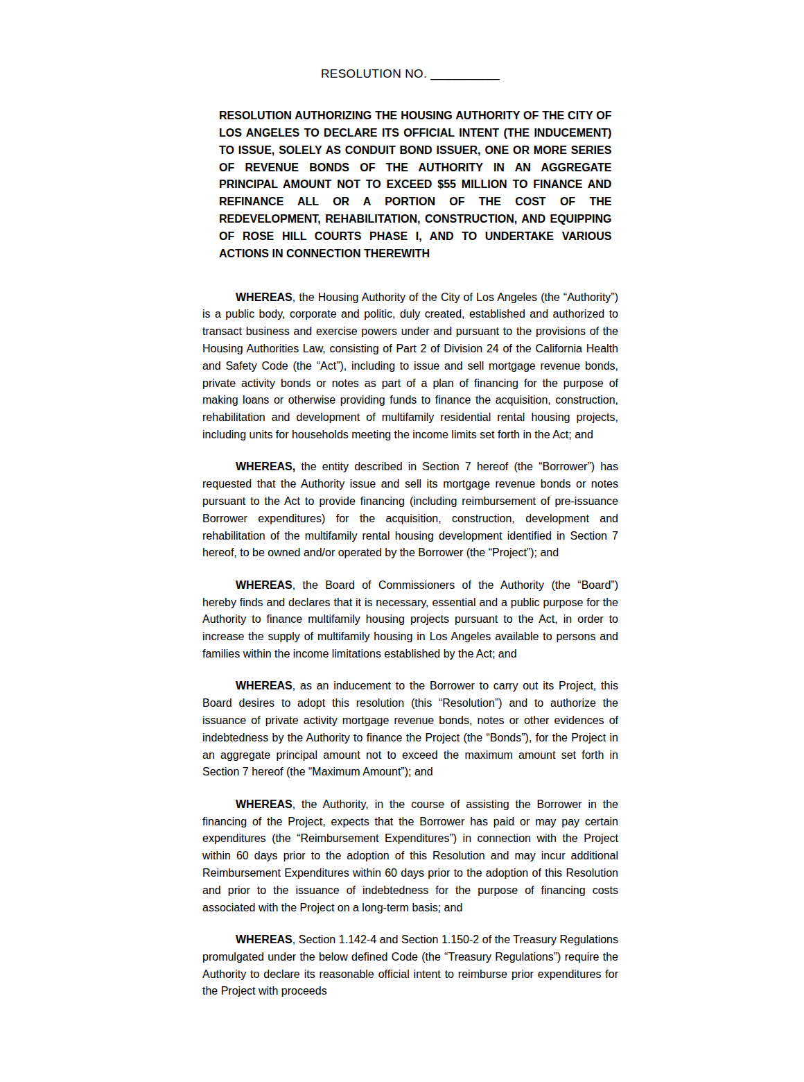RESOLUTION NO. __________
Resolution authorizing the Housing Authority of the City of Los Angeles to declare its official intent (the inducement) to issue, solely as conduit bond issuer, one or more series of revenue bonds of the Authority in an aggregate principal amount not to exceed $55 million to finance and refinance all or a portion of the cost of the redevelopment, rehabilitation, construction, and equipping of Rose Hill Courts Phase I, and to undertake various actions in connection therewith
WHEREAS, the Housing Authority of the City of Los Angeles (the “Authority”) is a public body, corporate and politic, duly created, established and authorized to transact business and exercise powers under and pursuant to the provisions of the Housing Authorities Law, consisting of Part 2 of Division 24 of the California Health and Safety Code (the “Act”), including to issue and sell mortgage revenue bonds, private activity bonds or notes as part of a plan of financing for the purpose of making loans or otherwise providing funds to finance the acquisition, construction, rehabilitation and development of multifamily residential rental housing projects, including units for households meeting the income limits set forth in the Act; and
WHEREAS, the entity described in Section 7 hereof (the “Borrower”) has requested that the Authority issue and sell its mortgage revenue bonds or notes pursuant to the Act to provide financing (including reimbursement of pre-issuance Borrower expenditures) for the acquisition, construction, development and rehabilitation of the multifamily rental housing development identified in Section 7 hereof, to be owned and/or operated by the Borrower (the “Project”); and
WHEREAS, the Board of Commissioners of the Authority (the “Board”) hereby finds and declares that it is necessary, essential and a public purpose for the Authority to finance multifamily housing projects pursuant to the Act, in order to increase the supply of multifamily housing in Los Angeles available to persons and families within the income limitations established by the Act; and
WHEREAS, as an inducement to the Borrower to carry out its Project, this Board desires to adopt this resolution (this “Resolution”) and to authorize the issuance of private activity mortgage revenue bonds, notes or other evidences of indebtedness by the Authority to finance the Project (the “Bonds”), for the Project in an aggregate principal amount not to exceed the maximum amount set forth in Section 7 hereof (the “Maximum Amount”); and
WHEREAS, the Authority, in the course of assisting the Borrower in the financing of the Project, expects that the Borrower has paid or may pay certain expenditures (the “Reimbursement Expenditures”) in connection with the Project within 60 days prior to the adoption of this Resolution and may incur additional Reimbursement Expenditures within 60 days prior to the adoption of this Resolution and prior to the issuance of indebtedness for the purpose of financing costs associated with the Project on a long-term basis; and
WHEREAS, Section 1.142-4 and Section 1.150-2 of the Treasury Regulations promulgated under the below defined Code (the “Treasury Regulations”) require the Authority to declare its reasonable official intent to reimburse prior expenditures for the Project with proceeds